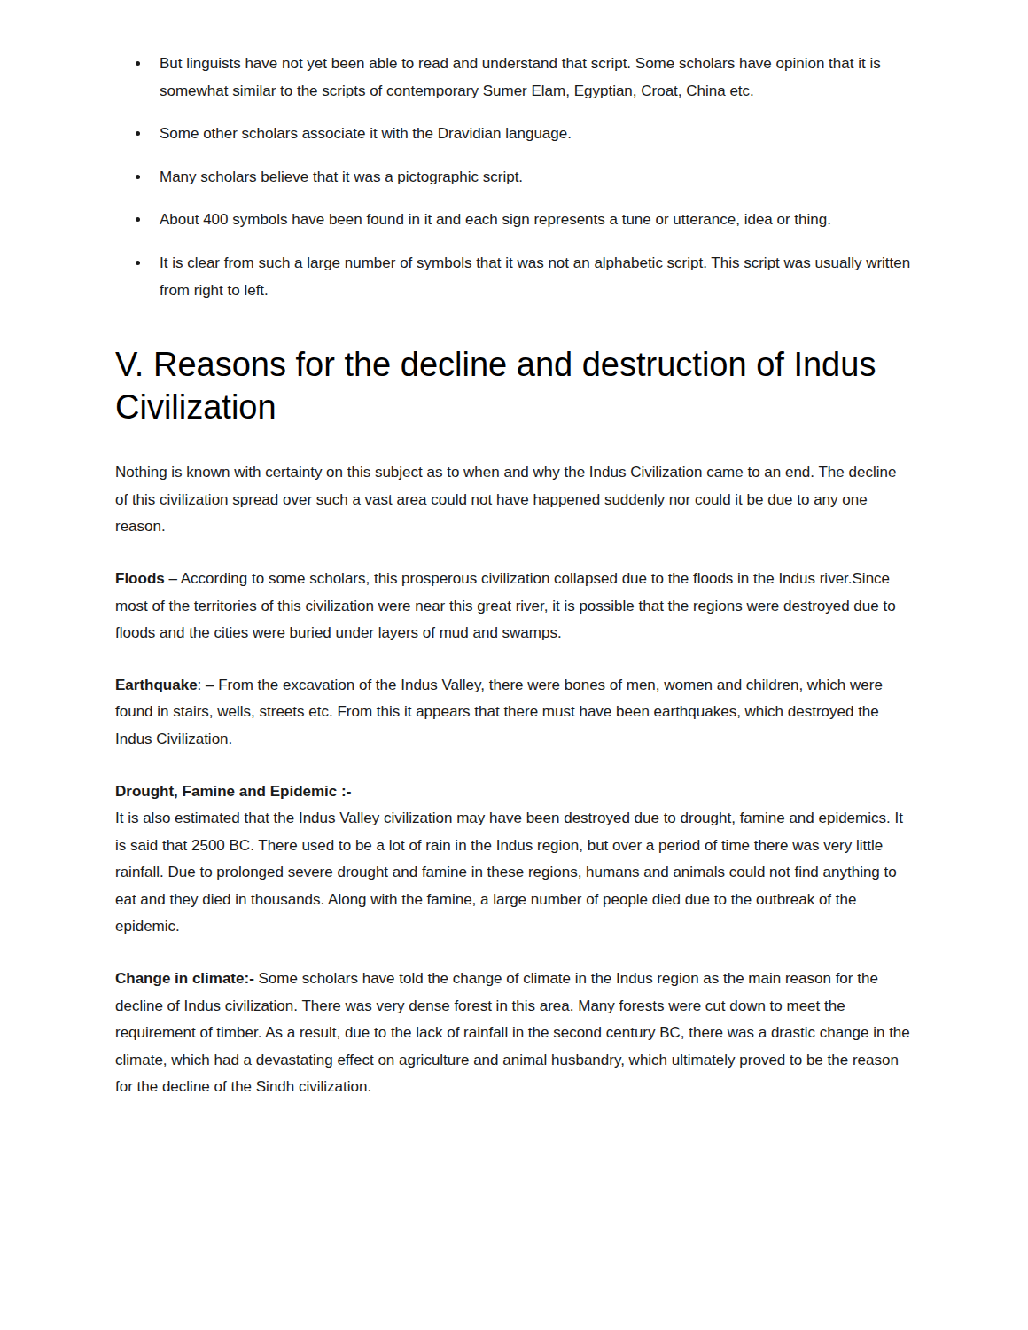But linguists have not yet been able to read and understand that script. Some scholars have opinion that it is somewhat similar to the scripts of contemporary Sumer Elam, Egyptian, Croat, China etc.
Some other scholars associate it with the Dravidian language.
Many scholars believe that it was a pictographic script.
About 400 symbols have been found in it and each sign represents a tune or utterance, idea or thing.
It is clear from such a large number of symbols that it was not an alphabetic script. This script was usually written from right to left.
V. Reasons for the decline and destruction of Indus Civilization
Nothing is known with certainty on this subject as to when and why the Indus Civilization came to an end. The decline of this civilization spread over such a vast area could not have happened suddenly nor could it be due to any one reason.
Floods – According to some scholars, this prosperous civilization collapsed due to the floods in the Indus river.Since most of the territories of this civilization were near this great river, it is possible that the regions were destroyed due to floods and the cities were buried under layers of mud and swamps.
Earthquake: – From the excavation of the Indus Valley, there were bones of men, women and children, which were found in stairs, wells, streets etc. From this it appears that there must have been earthquakes, which destroyed the Indus Civilization.
Drought, Famine and Epidemic :-
It is also estimated that the Indus Valley civilization may have been destroyed due to drought, famine and epidemics. It is said that 2500 BC. There used to be a lot of rain in the Indus region, but over a period of time there was very little rainfall. Due to prolonged severe drought and famine in these regions, humans and animals could not find anything to eat and they died in thousands. Along with the famine, a large number of people died due to the outbreak of the epidemic.
Change in climate:- Some scholars have told the change of climate in the Indus region as the main reason for the decline of Indus civilization. There was very dense forest in this area. Many forests were cut down to meet the requirement of timber. As a result, due to the lack of rainfall in the second century BC, there was a drastic change in the climate, which had a devastating effect on agriculture and animal husbandry, which ultimately proved to be the reason for the decline of the Sindh civilization.